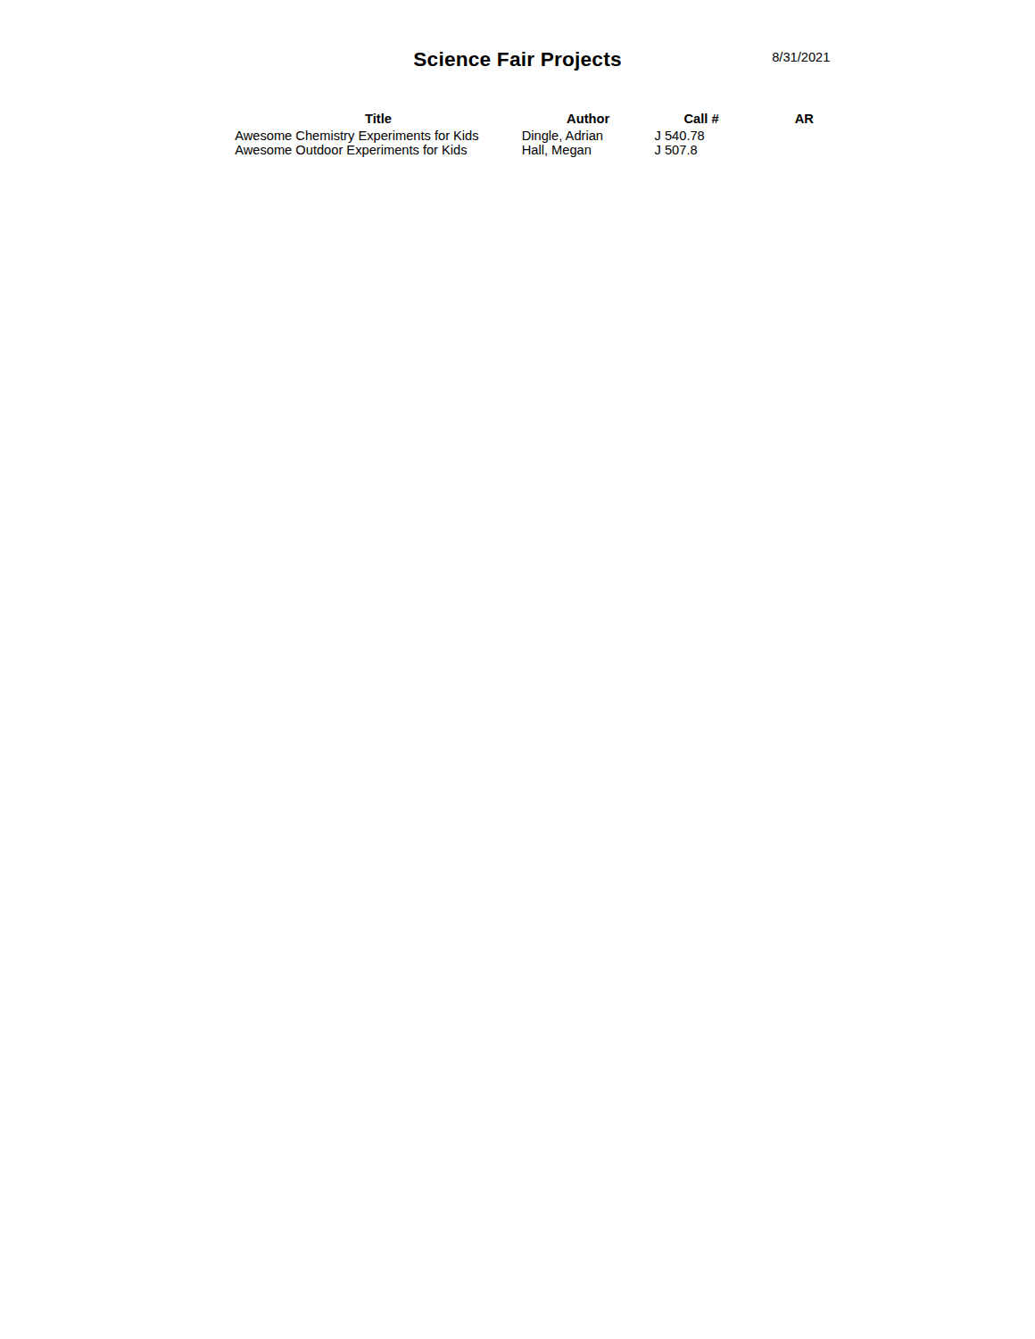Science Fair Projects
8/31/2021
| Title | Author | Call # | AR |
| --- | --- | --- | --- |
| Awesome Chemistry Experiments for Kids | Dingle, Adrian | J 540.78 | |
| Awesome Outdoor Experiments for Kids | Hall, Megan | J 507.8 | |